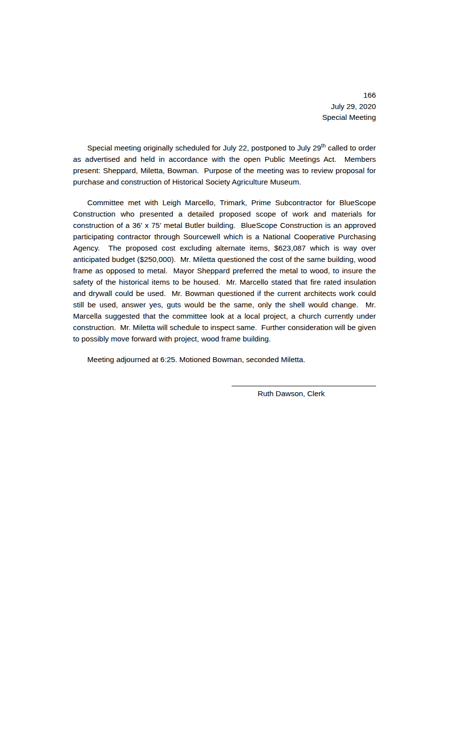166
July 29, 2020
Special Meeting
Special meeting originally scheduled for July 22, postponed to July 29th called to order as advertised and held in accordance with the open Public Meetings Act. Members present: Sheppard, Miletta, Bowman. Purpose of the meeting was to review proposal for purchase and construction of Historical Society Agriculture Museum.
Committee met with Leigh Marcello, Trimark, Prime Subcontractor for BlueScope Construction who presented a detailed proposed scope of work and materials for construction of a 36’ x 75’ metal Butler building. BlueScope Construction is an approved participating contractor through Sourcewell which is a National Cooperative Purchasing Agency. The proposed cost excluding alternate items, $623,087 which is way over anticipated budget ($250,000). Mr. Miletta questioned the cost of the same building, wood frame as opposed to metal. Mayor Sheppard preferred the metal to wood, to insure the safety of the historical items to be housed. Mr. Marcello stated that fire rated insulation and drywall could be used. Mr. Bowman questioned if the current architects work could still be used, answer yes, guts would be the same, only the shell would change. Mr. Marcella suggested that the committee look at a local project, a church currently under construction. Mr. Miletta will schedule to inspect same. Further consideration will be given to possibly move forward with project, wood frame building.
Meeting adjourned at 6:25. Motioned Bowman, seconded Miletta.
Ruth Dawson, Clerk